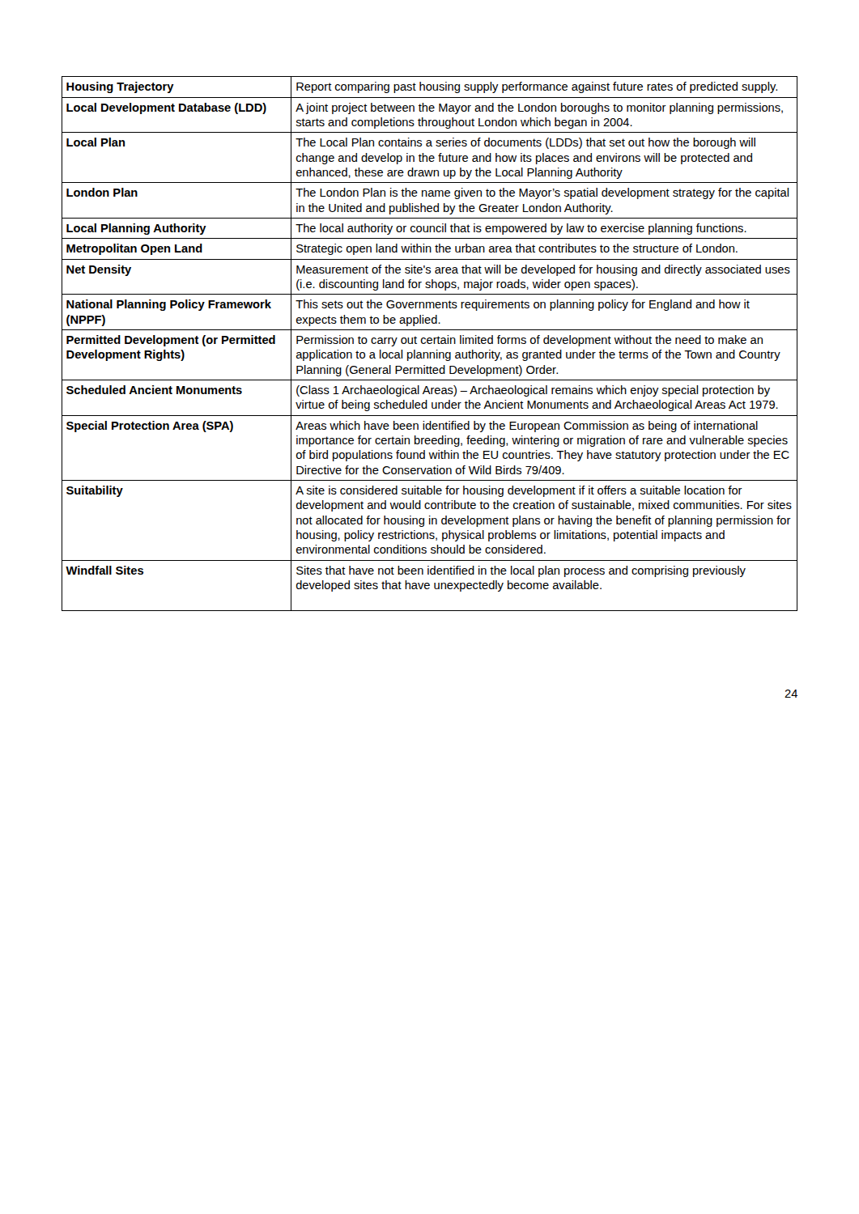| Housing Trajectory | Report comparing past housing supply performance against future rates of predicted supply. |
| Local Development Database (LDD) | A joint project between the Mayor and the London boroughs to monitor planning permissions, starts and completions throughout London which began in 2004. |
| Local Plan | The Local Plan contains a series of documents (LDDs) that set out how the borough will change and develop in the future and how its places and environs will be protected and enhanced, these are drawn up by the Local Planning Authority |
| London Plan | The London Plan is the name given to the Mayor’s spatial development strategy for the capital in the United and published by the Greater London Authority. |
| Local Planning Authority | The local authority or council that is empowered by law to exercise planning functions. |
| Metropolitan Open Land | Strategic open land within the urban area that contributes to the structure of London. |
| Net Density | Measurement of the site's area that will be developed for housing and directly associated uses (i.e. discounting land for shops, major roads, wider open spaces). |
| National Planning Policy Framework (NPPF) | This sets out the Governments requirements on planning policy for England and how it expects them to be applied. |
| Permitted Development (or Permitted Development Rights) | Permission to carry out certain limited forms of development without the need to make an application to a local planning authority, as granted under the terms of the Town and Country Planning (General Permitted Development) Order. |
| Scheduled Ancient Monuments | (Class 1 Archaeological Areas) – Archaeological remains which enjoy special protection by virtue of being scheduled under the Ancient Monuments and Archaeological Areas Act 1979. |
| Special Protection Area (SPA) | Areas which have been identified by the European Commission as being of international importance for certain breeding, feeding, wintering or migration of rare and vulnerable species of bird populations found within the EU countries. They have statutory protection under the EC Directive for the Conservation of Wild Birds 79/409. |
| Suitability | A site is considered suitable for housing development if it offers a suitable location for development and would contribute to the creation of sustainable, mixed communities. For sites not allocated for housing in development plans or having the benefit of planning permission for housing, policy restrictions, physical problems or limitations, potential impacts and environmental conditions should be considered. |
| Windfall Sites | Sites that have not been identified in the local plan process and comprising previously developed sites that have unexpectedly become available. |
24